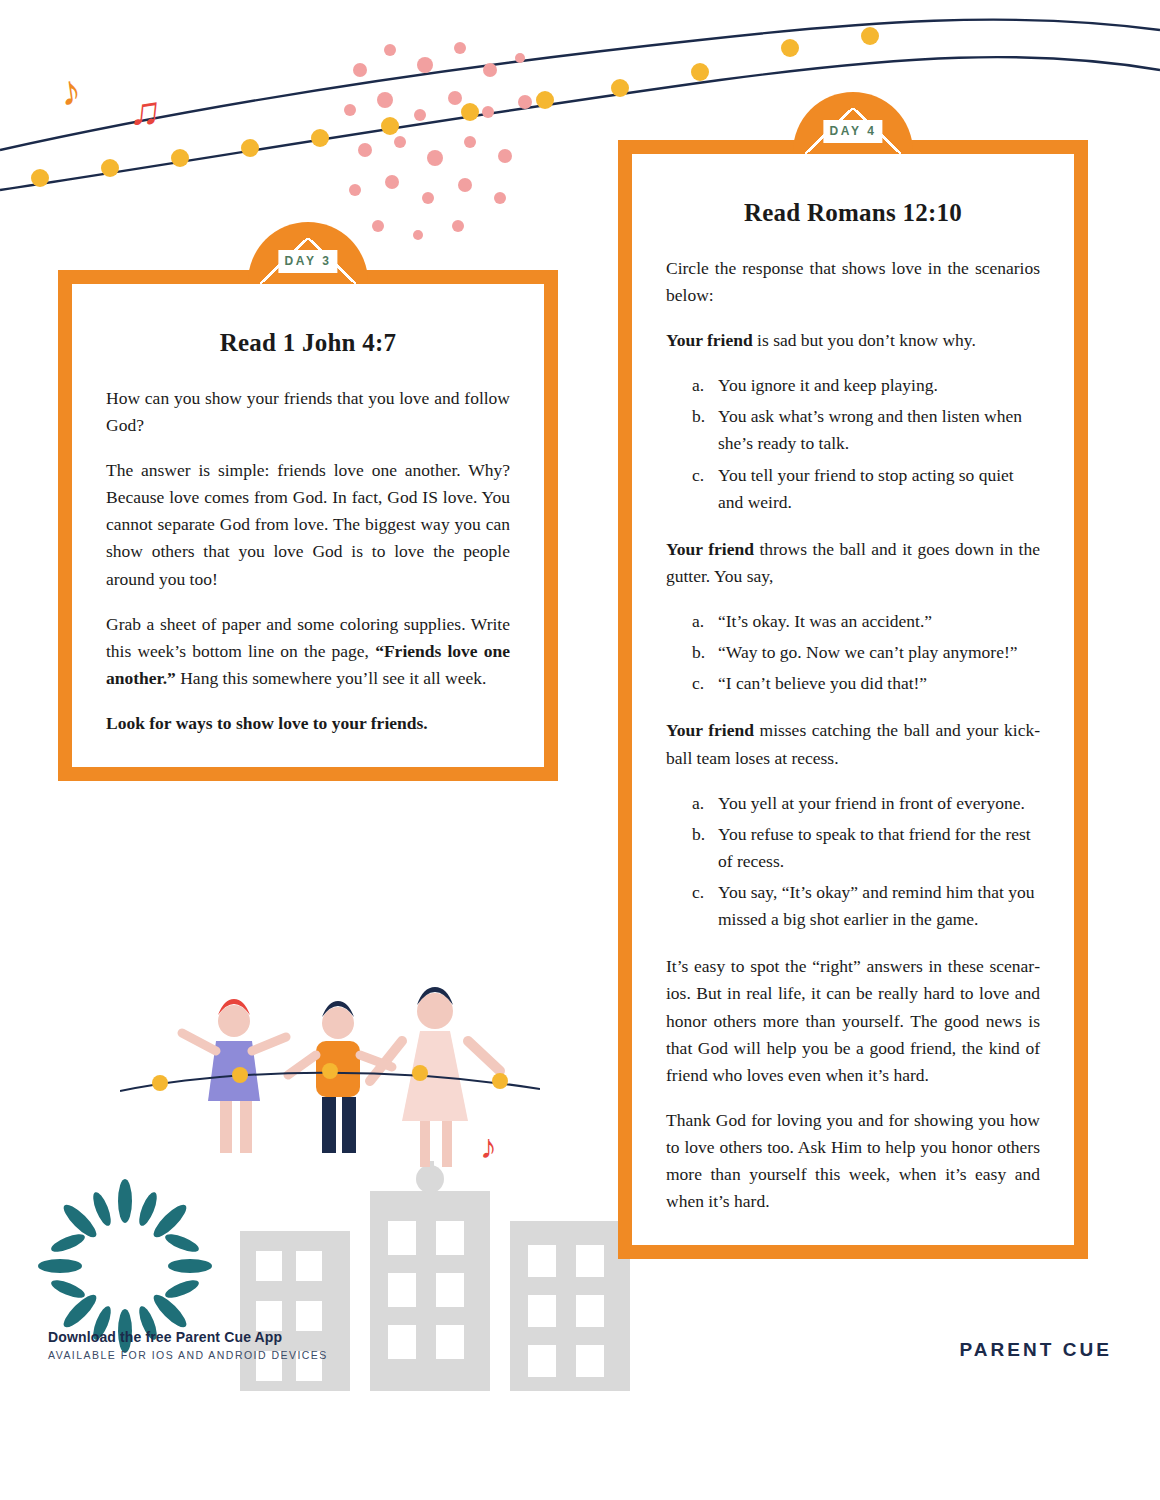♪
♫
♪
♪
Day 3
Read 1 John 4:7
How can you show your friends that you love and follow God?
The answer is simple: friends love one another. Why? Because love comes from God. In fact, God IS love. You cannot separate God from love. The biggest way you can show others that you love God is to love the people around you too!
Grab a sheet of paper and some coloring supplies. Write this week’s bottom line on the page, “Friends love one another.” Hang this somewhere you’ll see it all week.
Look for ways to show love to your friends.
Day 4
Read Romans 12:10
Circle the response that shows love in the scenarios below:
Your friend is sad but you don’t know why.
a. You ignore it and keep playing.
b. You ask what’s wrong and then listen when she’s ready to talk.
c. You tell your friend to stop acting so quiet and weird.
Your friend throws the ball and it goes down in the gutter. You say,
a.“It’s okay. It was an accident.”
b.“Way to go. Now we can’t play anymore!”
c.“I can’t believe you did that!”
Your friend misses catching the ball and your kickball team loses at recess.
a. You yell at your friend in front of everyone.
b. You refuse to speak to that friend for the rest of recess.
c. You say, “It’s okay” and remind him that you missed a big shot earlier in the game.
It’s easy to spot the “right” answers in these scenarios. But in real life, it can be really hard to love and honor others more than yourself. The good news is that God will help you be a good friend, the kind of friend who loves even when it’s hard.
Thank God for loving you and for showing you how to love others too. Ask Him to help you honor others more than yourself this week, when it’s easy and when it’s hard.
Download the free Parent Cue App
AVAILABLE FOR IOS AND ANDROID DEVICES
PARENT CUE